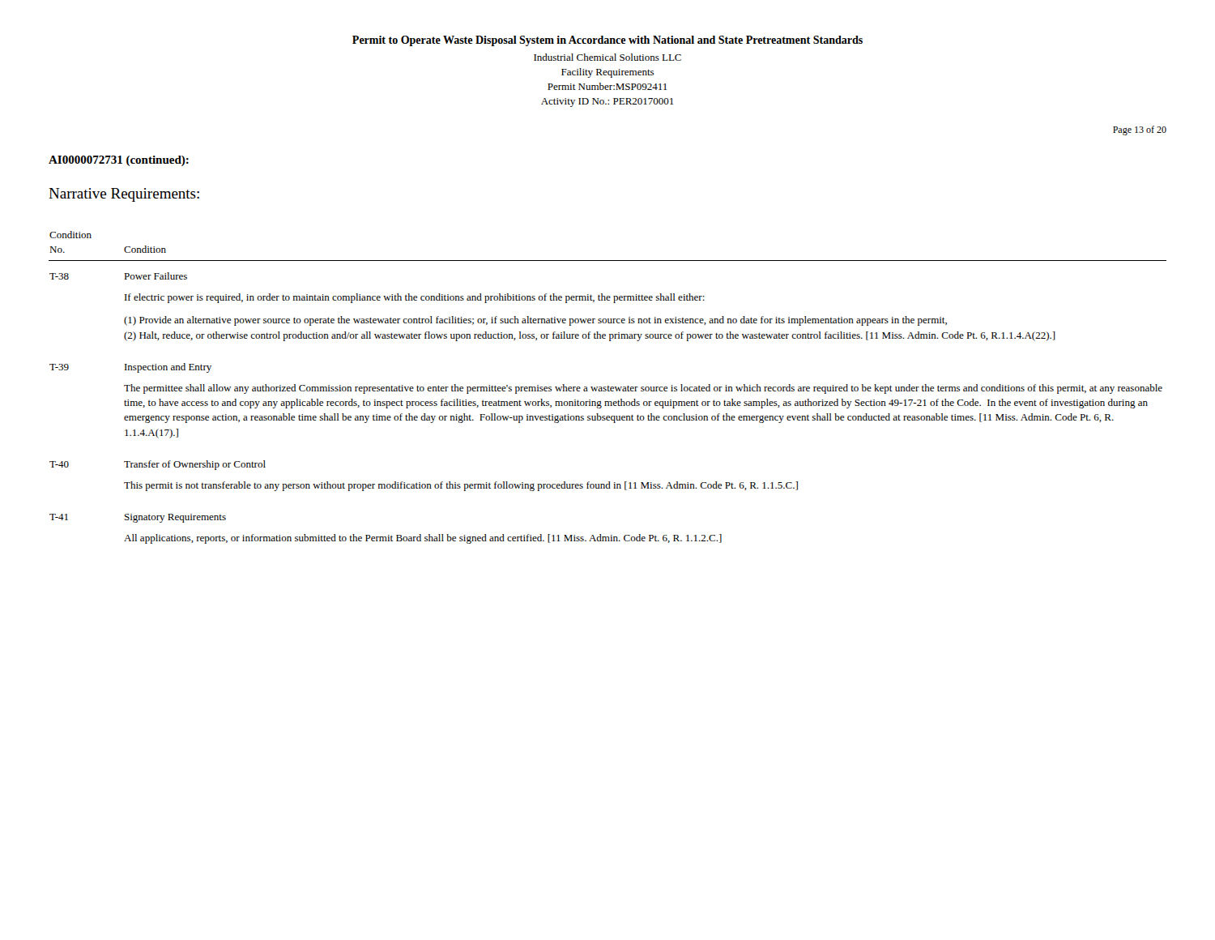Permit to Operate Waste Disposal System in Accordance with National and State Pretreatment Standards
Industrial Chemical Solutions LLC
Facility Requirements
Permit Number:MSP092411
Activity ID No.: PER20170001
Page 13 of 20
AI0000072731 (continued):
Narrative Requirements:
| Condition No. | Condition |
| --- | --- |
| T-38 | Power Failures If electric power is required, in order to maintain compliance with the conditions and prohibitions of the permit, the permittee shall either: (1) Provide an alternative power source to operate the wastewater control facilities; or, if such alternative power source is not in existence, and no date for its implementation appears in the permit, (2) Halt, reduce, or otherwise control production and/or all wastewater flows upon reduction, loss, or failure of the primary source of power to the wastewater control facilities. [11 Miss. Admin. Code Pt. 6, R.1.1.4.A(22).] |
| T-39 | Inspection and Entry The permittee shall allow any authorized Commission representative to enter the permittee's premises where a wastewater source is located or in which records are required to be kept under the terms and conditions of this permit, at any reasonable time, to have access to and copy any applicable records, to inspect process facilities, treatment works, monitoring methods or equipment or to take samples, as authorized by Section 49-17-21 of the Code. In the event of investigation during an emergency response action, a reasonable time shall be any time of the day or night. Follow-up investigations subsequent to the conclusion of the emergency event shall be conducted at reasonable times. [11 Miss. Admin. Code Pt. 6, R. 1.1.4.A(17).] |
| T-40 | Transfer of Ownership or Control This permit is not transferable to any person without proper modification of this permit following procedures found in [11 Miss. Admin. Code Pt. 6, R. 1.1.5.C.] |
| T-41 | Signatory Requirements All applications, reports, or information submitted to the Permit Board shall be signed and certified. [11 Miss. Admin. Code Pt. 6, R. 1.1.2.C.] |